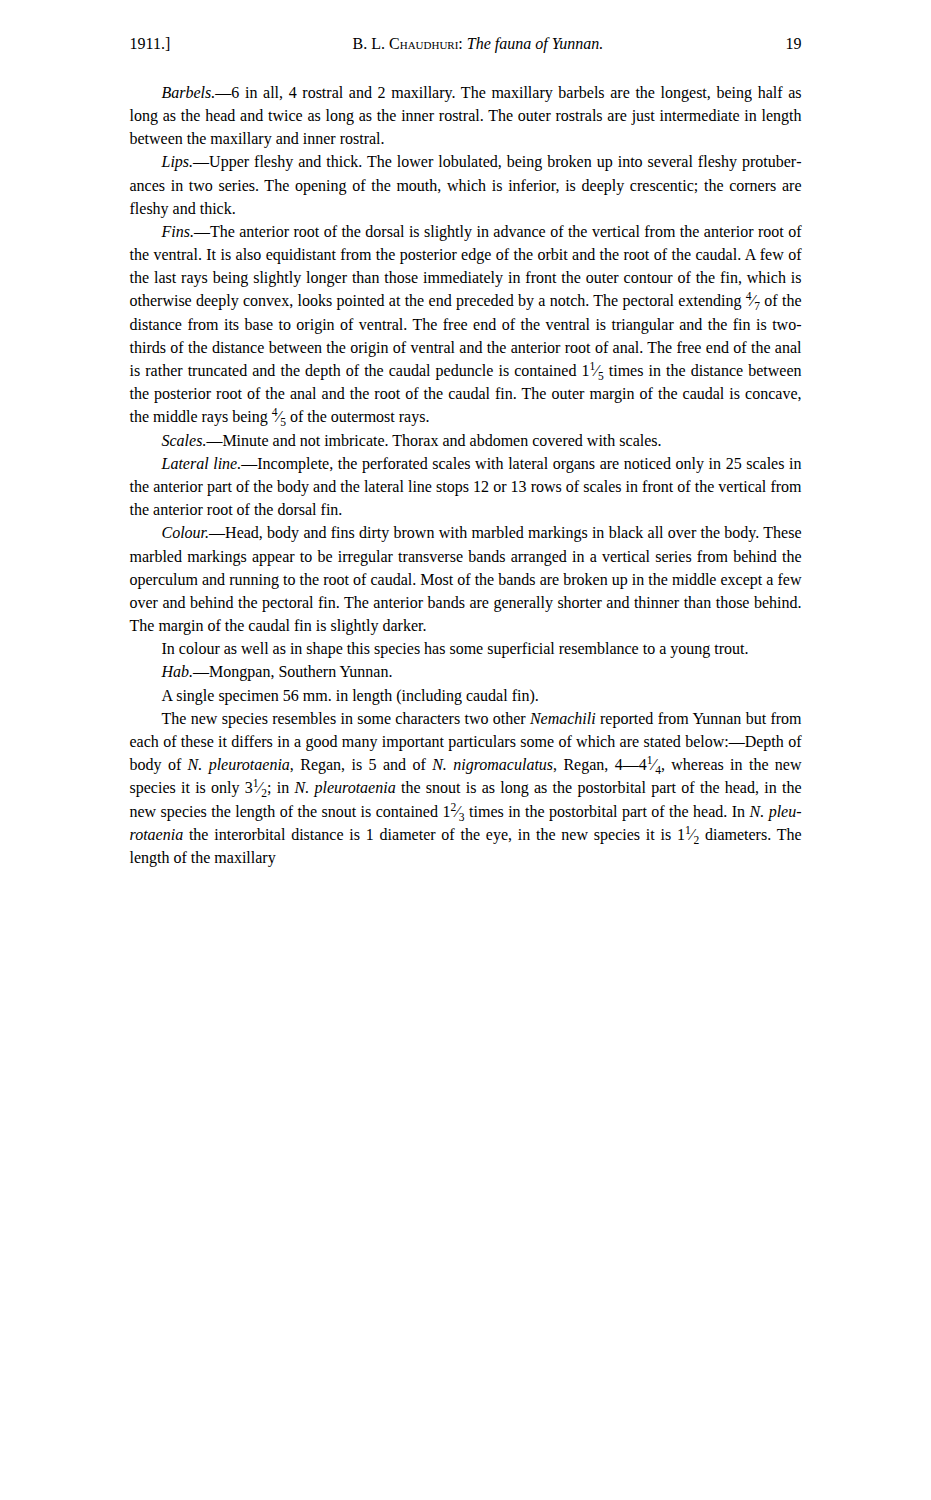1911.] B. L. Chaudhuri: The fauna of Yunnan. 19
Barbels.—6 in all, 4 rostral and 2 maxillary. The maxillary barbels are the longest, being half as long as the head and twice as long as the inner rostral. The outer rostrals are just intermediate in length between the maxillary and inner rostral.
Lips.—Upper fleshy and thick. The lower lobulated, being broken up into several fleshy protuberances in two series. The opening of the mouth, which is inferior, is deeply crescentic; the corners are fleshy and thick.
Fins.—The anterior root of the dorsal is slightly in advance of the vertical from the anterior root of the ventral. It is also equidistant from the posterior edge of the orbit and the root of the caudal. A few of the last rays being slightly longer than those immediately in front the outer contour of the fin, which is otherwise deeply convex, looks pointed at the end preceded by a notch. The pectoral extending 4⁄7 of the distance from its base to origin of ventral. The free end of the ventral is triangular and the fin is two-thirds of the distance between the origin of ventral and the anterior root of anal. The free end of the anal is rather truncated and the depth of the caudal peduncle is contained 11⁄5 times in the distance between the posterior root of the anal and the root of the caudal fin. The outer margin of the caudal is concave, the middle rays being 4⁄5 of the outermost rays.
Scales.—Minute and not imbricate. Thorax and abdomen covered with scales.
Lateral line.—Incomplete, the perforated scales with lateral organs are noticed only in 25 scales in the anterior part of the body and the lateral line stops 12 or 13 rows of scales in front of the vertical from the anterior root of the dorsal fin.
Colour.—Head, body and fins dirty brown with marbled markings in black all over the body. These marbled markings appear to be irregular transverse bands arranged in a vertical series from behind the operculum and running to the root of caudal. Most of the bands are broken up in the middle except a few over and behind the pectoral fin. The anterior bands are generally shorter and thinner than those behind. The margin of the caudal fin is slightly darker.
In colour as well as in shape this species has some superficial resemblance to a young trout.
Hab.—Mongpan, Southern Yunnan.
A single specimen 56 mm. in length (including caudal fin).
The new species resembles in some characters two other Nemachili reported from Yunnan but from each of these it differs in a good many important particulars some of which are stated below:—Depth of body of N. pleurotaenia, Regan, is 5 and of N. nigromaculatus, Regan, 4—41⁄4, whereas in the new species it is only 31⁄2; in N. pleurotaenia the snout is as long as the postorbital part of the head, in the new species the length of the snout is contained 12⁄3 times in the postorbital part of the head. In N. pleurotaenia the interorbital distance is 1 diameter of the eye, in the new species it is 11⁄2 diameters. The length of the maxillary